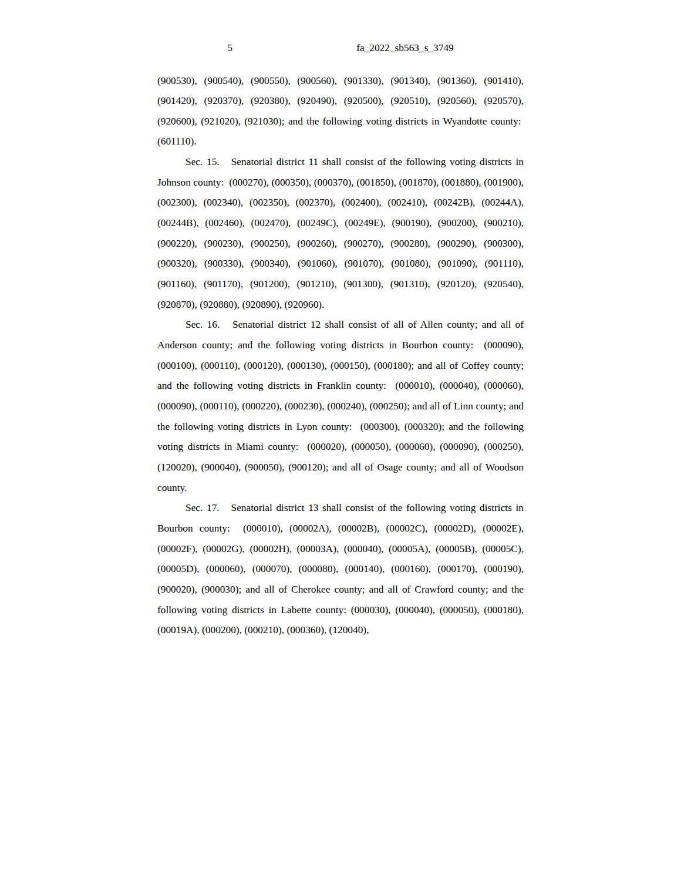5 fa_2022_sb563_s_3749
(900530), (900540), (900550), (900560), (901330), (901340), (901360), (901410), (901420), (920370), (920380), (920490), (920500), (920510), (920560), (920570), (920600), (921020), (921030); and the following voting districts in Wyandotte county: (601110).
Sec. 15. Senatorial district 11 shall consist of the following voting districts in Johnson county: (000270), (000350), (000370), (001850), (001870), (001880), (001900), (002300), (002340), (002350), (002370), (002400), (002410), (00242B), (00244A), (00244B), (002460), (002470), (00249C), (00249E), (900190), (900200), (900210), (900220), (900230), (900250), (900260), (900270), (900280), (900290), (900300), (900320), (900330), (900340), (901060), (901070), (901080), (901090), (901110), (901160), (901170), (901200), (901210), (901300), (901310), (920120), (920540), (920870), (920880), (920890), (920960).
Sec. 16. Senatorial district 12 shall consist of all of Allen county; and all of Anderson county; and the following voting districts in Bourbon county: (000090), (000100), (000110), (000120), (000130), (000150), (000180); and all of Coffey county; and the following voting districts in Franklin county: (000010), (000040), (000060), (000090), (000110), (000220), (000230), (000240), (000250); and all of Linn county; and the following voting districts in Lyon county: (000300), (000320); and the following voting districts in Miami county: (000020), (000050), (000060), (000090), (000250), (120020), (900040), (900050), (900120); and all of Osage county; and all of Woodson county.
Sec. 17. Senatorial district 13 shall consist of the following voting districts in Bourbon county: (000010), (00002A), (00002B), (00002C), (00002D), (00002E), (00002F), (00002G), (00002H), (00003A), (000040), (00005A), (00005B), (00005C), (00005D), (000060), (000070), (000080), (000140), (000160), (000170), (000190), (900020), (900030); and all of Cherokee county; and all of Crawford county; and the following voting districts in Labette county: (000030), (000040), (000050), (000180), (00019A), (000200), (000210), (000360), (120040),